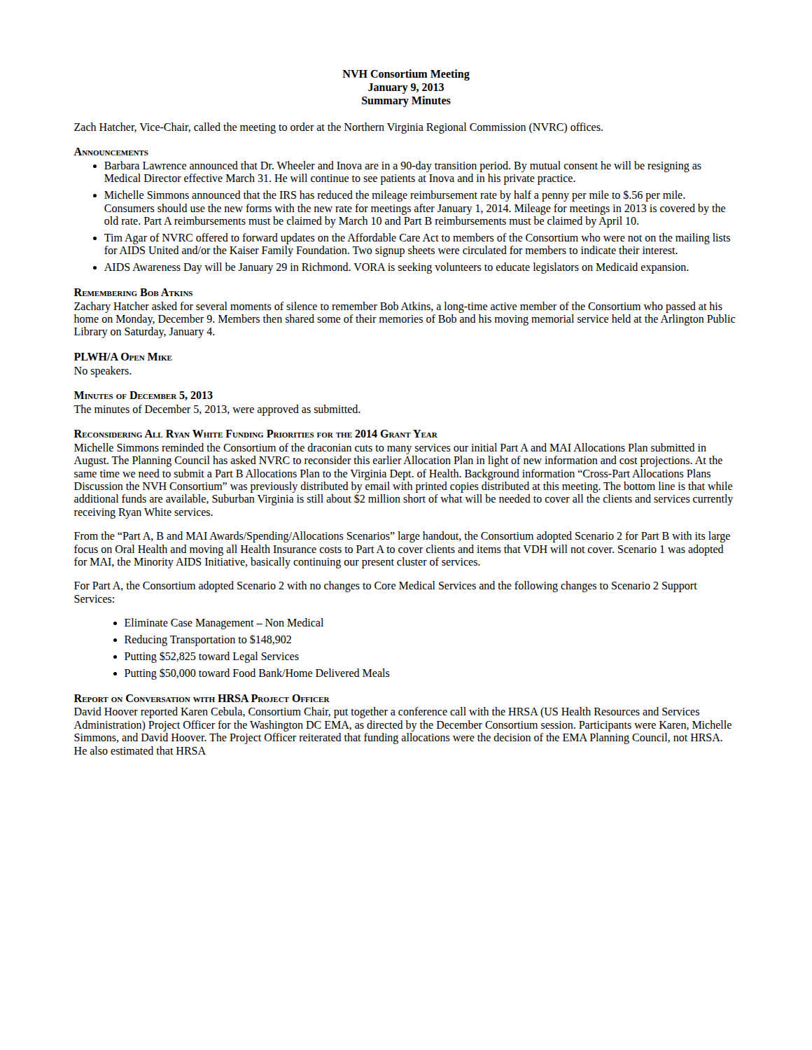NVH Consortium Meeting
January 9, 2013
Summary Minutes
Zach Hatcher, Vice-Chair, called the meeting to order at the Northern Virginia Regional Commission (NVRC) offices.
Announcements
Barbara Lawrence announced that Dr. Wheeler and Inova are in a 90-day transition period. By mutual consent he will be resigning as Medical Director effective March 31. He will continue to see patients at Inova and in his private practice.
Michelle Simmons announced that the IRS has reduced the mileage reimbursement rate by half a penny per mile to $.56 per mile. Consumers should use the new forms with the new rate for meetings after January 1, 2014. Mileage for meetings in 2013 is covered by the old rate. Part A reimbursements must be claimed by March 10 and Part B reimbursements must be claimed by April 10.
Tim Agar of NVRC offered to forward updates on the Affordable Care Act to members of the Consortium who were not on the mailing lists for AIDS United and/or the Kaiser Family Foundation. Two signup sheets were circulated for members to indicate their interest.
AIDS Awareness Day will be January 29 in Richmond. VORA is seeking volunteers to educate legislators on Medicaid expansion.
Remembering Bob Atkins
Zachary Hatcher asked for several moments of silence to remember Bob Atkins, a long-time active member of the Consortium who passed at his home on Monday, December 9. Members then shared some of their memories of Bob and his moving memorial service held at the Arlington Public Library on Saturday, January 4.
PLWH/A Open Mike
No speakers.
Minutes of December 5, 2013
The minutes of December 5, 2013, were approved as submitted.
Reconsidering All Ryan White Funding Priorities for the 2014 Grant Year
Michelle Simmons reminded the Consortium of the draconian cuts to many services our initial Part A and MAI Allocations Plan submitted in August. The Planning Council has asked NVRC to reconsider this earlier Allocation Plan in light of new information and cost projections. At the same time we need to submit a Part B Allocations Plan to the Virginia Dept. of Health. Background information “Cross-Part Allocations Plans Discussion the NVH Consortium” was previously distributed by email with printed copies distributed at this meeting. The bottom line is that while additional funds are available, Suburban Virginia is still about $2 million short of what will be needed to cover all the clients and services currently receiving Ryan White services.
From the “Part A, B and MAI Awards/Spending/Allocations Scenarios” large handout, the Consortium adopted Scenario 2 for Part B with its large focus on Oral Health and moving all Health Insurance costs to Part A to cover clients and items that VDH will not cover. Scenario 1 was adopted for MAI, the Minority AIDS Initiative, basically continuing our present cluster of services.
For Part A, the Consortium adopted Scenario 2 with no changes to Core Medical Services and the following changes to Scenario 2 Support Services:
Eliminate Case Management – Non Medical
Reducing Transportation to $148,902
Putting $52,825 toward Legal Services
Putting $50,000 toward Food Bank/Home Delivered Meals
Report on Conversation with HRSA Project Officer
David Hoover reported Karen Cebula, Consortium Chair, put together a conference call with the HRSA (US Health Resources and Services Administration) Project Officer for the Washington DC EMA, as directed by the December Consortium session. Participants were Karen, Michelle Simmons, and David Hoover. The Project Officer reiterated that funding allocations were the decision of the EMA Planning Council, not HRSA. He also estimated that HRSA